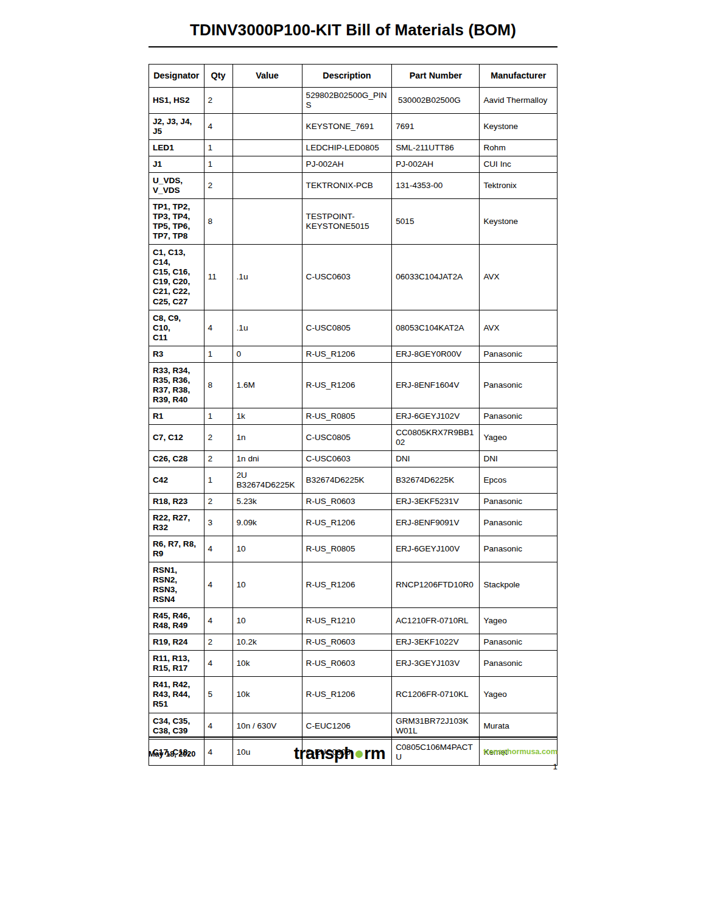TDINV3000P100-KIT Bill of Materials (BOM)
| Designator | Qty | Value | Description | Part Number | Manufacturer |
| --- | --- | --- | --- | --- | --- |
| HS1, HS2 | 2 | | 529802B02500G_PINS | 530002B02500G | Aavid Thermalloy |
| J2, J3, J4, J5 | 4 | | KEYSTONE_7691 | 7691 | Keystone |
| LED1 | 1 | | LEDCHIP-LED0805 | SML-211UTT86 | Rohm |
| J1 | 1 | | PJ-002AH | PJ-002AH | CUI Inc |
| U_VDS, V_VDS | 2 | | TEKTRONIX-PCB | 131-4353-00 | Tektronix |
| TP1, TP2, TP3, TP4, TP5, TP6, TP7, TP8 | 8 | | TESTPOINT-KEYSTONE5015 | 5015 | Keystone |
| C1, C13, C14, C15, C16, C19, C20, C21, C22, C25, C27 | 11 | .1u | C-USC0603 | 06033C104JAT2A | AVX |
| C8, C9, C10, C11 | 4 | .1u | C-USC0805 | 08053C104KAT2A | AVX |
| R3 | 1 | 0 | R-US_R1206 | ERJ-8GEY0R00V | Panasonic |
| R33, R34, R35, R36, R37, R38, R39, R40 | 8 | 1.6M | R-US_R1206 | ERJ-8ENF1604V | Panasonic |
| R1 | 1 | 1k | R-US_R0805 | ERJ-6GEYJ102V | Panasonic |
| C7, C12 | 2 | 1n | C-USC0805 | CC0805KRX7R9BB102 | Yageo |
| C26, C28 | 2 | 1n dni | C-USC0603 | DNI | DNI |
| C42 | 1 | 2U B32674D6225K | B32674D6225K | B32674D6225K | Epcos |
| R18, R23 | 2 | 5.23k | R-US_R0603 | ERJ-3EKF5231V | Panasonic |
| R22, R27, R32 | 3 | 9.09k | R-US_R1206 | ERJ-8ENF9091V | Panasonic |
| R6, R7, R8, R9 | 4 | 10 | R-US_R0805 | ERJ-6GEYJ100V | Panasonic |
| RSN1, RSN2, RSN3, RSN4 | 4 | 10 | R-US_R1206 | RNCP1206FTD10R0 | Stackpole |
| R45, R46, R48, R49 | 4 | 10 | R-US_R1210 | AC1210FR-0710RL | Yageo |
| R19, R24 | 2 | 10.2k | R-US_R0603 | ERJ-3EKF1022V | Panasonic |
| R11, R13, R15, R17 | 4 | 10k | R-US_R0603 | ERJ-3GEYJ103V | Panasonic |
| R41, R42, R43, R44, R51 | 5 | 10k | R-US_R1206 | RC1206FR-0710KL | Yageo |
| C34, C35, C38, C39 | 4 | 10n / 630V | C-EUC1206 | GRM31BR72J103KW01L | Murata |
| C17, C18, | 4 | 10u | C-EUC0805 | C0805C106M4PACTU | Kemet |
May 18, 2020
transph●rm
transphormusa.com 1